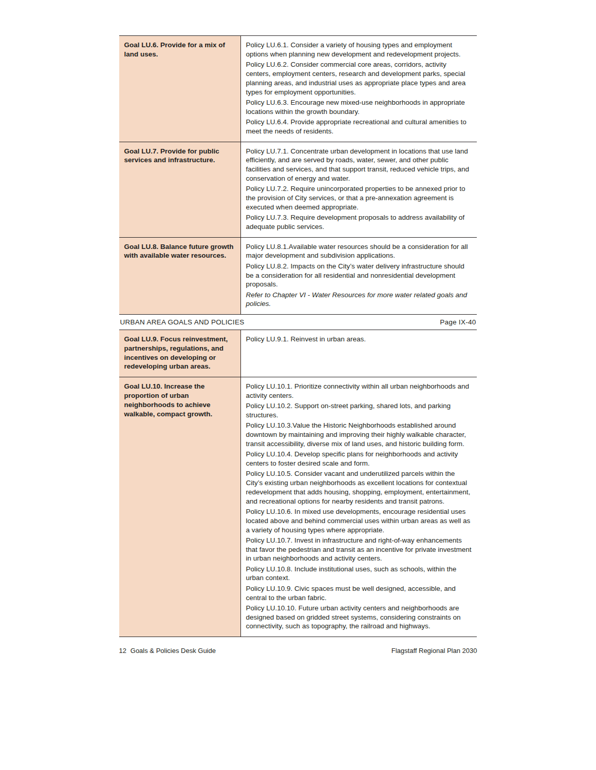| Goal LU.6. Provide for a mix of land uses. | Policy LU.6.1. Consider a variety of housing types and employment options when planning new development and redevelopment projects. Policy LU.6.2. Consider commercial core areas, corridors, activity centers, employment centers, research and development parks, special planning areas, and industrial uses as appropriate place types and area types for employment opportunities. Policy LU.6.3. Encourage new mixed-use neighborhoods in appropriate locations within the growth boundary. Policy LU.6.4. Provide appropriate recreational and cultural amenities to meet the needs of residents. |
| Goal LU.7. Provide for public services and infrastructure. | Policy LU.7.1. Concentrate urban development in locations that use land efficiently, and are served by roads, water, sewer, and other public facilities and services, and that support transit, reduced vehicle trips, and conservation of energy and water. Policy LU.7.2. Require unincorporated properties to be annexed prior to the provision of City services, or that a pre-annexation agreement is executed when deemed appropriate. Policy LU.7.3. Require development proposals to address availability of adequate public services. |
| Goal LU.8. Balance future growth with available water resources. | Policy LU.8.1.Available water resources should be a consideration for all major development and subdivision applications. Policy LU.8.2. Impacts on the City’s water delivery infrastructure should be a consideration for all residential and nonresidential development proposals. Refer to Chapter VI - Water Resources for more water related goals and policies. |
Urban Area Goals and Policies Page IX-40
| Goal LU.9. Focus reinvestment, partnerships, regulations, and incentives on developing or redeveloping urban areas. | Policy LU.9.1. Reinvest in urban areas. |
| Goal LU.10. Increase the proportion of urban neighborhoods to achieve walkable, compact growth. | Policy LU.10.1. Prioritize connectivity within all urban neighborhoods and activity centers. Policy LU.10.2. Support on-street parking, shared lots, and parking structures. Policy LU.10.3.Value the Historic Neighborhoods established around downtown by maintaining and improving their highly walkable character, transit accessibility, diverse mix of land uses, and historic building form. Policy LU.10.4. Develop specific plans for neighborhoods and activity centers to foster desired scale and form. Policy LU.10.5. Consider vacant and underutilized parcels within the City’s existing urban neighborhoods as excellent locations for contextual redevelopment that adds housing, shopping, employment, entertainment, and recreational options for nearby residents and transit patrons. Policy LU.10.6. In mixed use developments, encourage residential uses located above and behind commercial uses within urban areas as well as a variety of housing types where appropriate. Policy LU.10.7. Invest in infrastructure and right-of-way enhancements that favor the pedestrian and transit as an incentive for private investment in urban neighborhoods and activity centers. Policy LU.10.8. Include institutional uses, such as schools, within the urban context. Policy LU.10.9. Civic spaces must be well designed, accessible, and central to the urban fabric. Policy LU.10.10. Future urban activity centers and neighborhoods are designed based on gridded street systems, considering constraints on connectivity, such as topography, the railroad and highways. |
12 Goals & Policies Desk Guide Flagstaff Regional Plan 2030